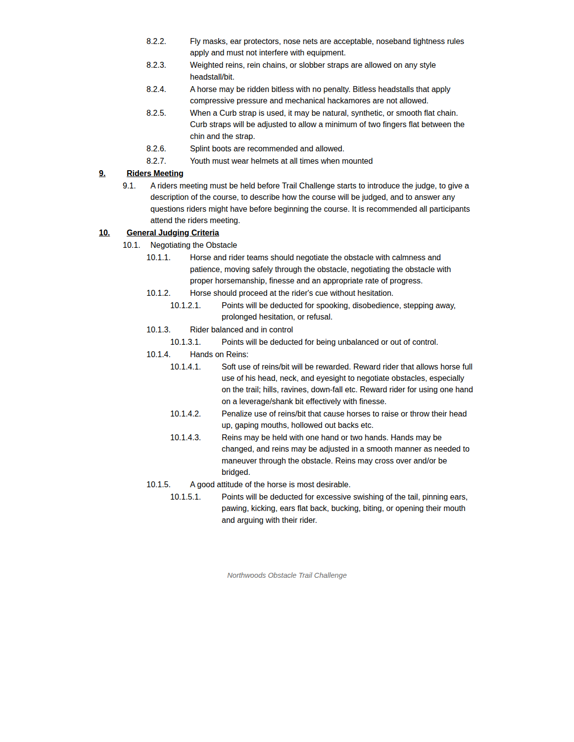8.2.2.
Fly masks, ear protectors, nose nets are acceptable, noseband tightness rules apply and must not interfere with equipment.
8.2.3.
Weighted reins, rein chains, or slobber straps are allowed on any style headstall/bit.
8.2.4.
A horse may be ridden bitless with no penalty. Bitless headstalls that apply compressive pressure and mechanical hackamores are not allowed.
8.2.5.
When a Curb strap is used, it may be natural, synthetic, or smooth flat chain. Curb straps will be adjusted to allow a minimum of two fingers flat between the chin and the strap.
8.2.6.
Splint boots are recommended and allowed.
8.2.7.
Youth must wear helmets at all times when mounted
9.
Riders Meeting
9.1.
A riders meeting must be held before Trail Challenge starts to introduce the judge, to give a description of the course, to describe how the course will be judged, and to answer any questions riders might have before beginning the course. It is recommended all participants attend the riders meeting.
10.
General Judging Criteria
10.1.
Negotiating the Obstacle
10.1.1.
Horse and rider teams should negotiate the obstacle with calmness and patience, moving safely through the obstacle, negotiating the obstacle with proper horsemanship, finesse and an appropriate rate of progress.
10.1.2.
Horse should proceed at the rider's cue without hesitation.
10.1.2.1.
Points will be deducted for spooking, disobedience, stepping away, prolonged hesitation, or refusal.
10.1.3.
Rider balanced and in control
10.1.3.1.
Points will be deducted for being unbalanced or out of control.
10.1.4.
Hands on Reins:
10.1.4.1.
Soft use of reins/bit will be rewarded. Reward rider that allows horse full use of his head, neck, and eyesight to negotiate obstacles, especially on the trail; hills, ravines, down-fall etc. Reward rider for using one hand on a leverage/shank bit effectively with finesse.
10.1.4.2.
Penalize use of reins/bit that cause horses to raise or throw their head up, gaping mouths, hollowed out backs etc.
10.1.4.3.
Reins may be held with one hand or two hands. Hands may be changed, and reins may be adjusted in a smooth manner as needed to maneuver through the obstacle. Reins may cross over and/or be bridged.
10.1.5.
A good attitude of the horse is most desirable.
10.1.5.1.
Points will be deducted for excessive swishing of the tail, pinning ears, pawing, kicking, ears flat back, bucking, biting, or opening their mouth and arguing with their rider.
Northwoods Obstacle Trail Challenge